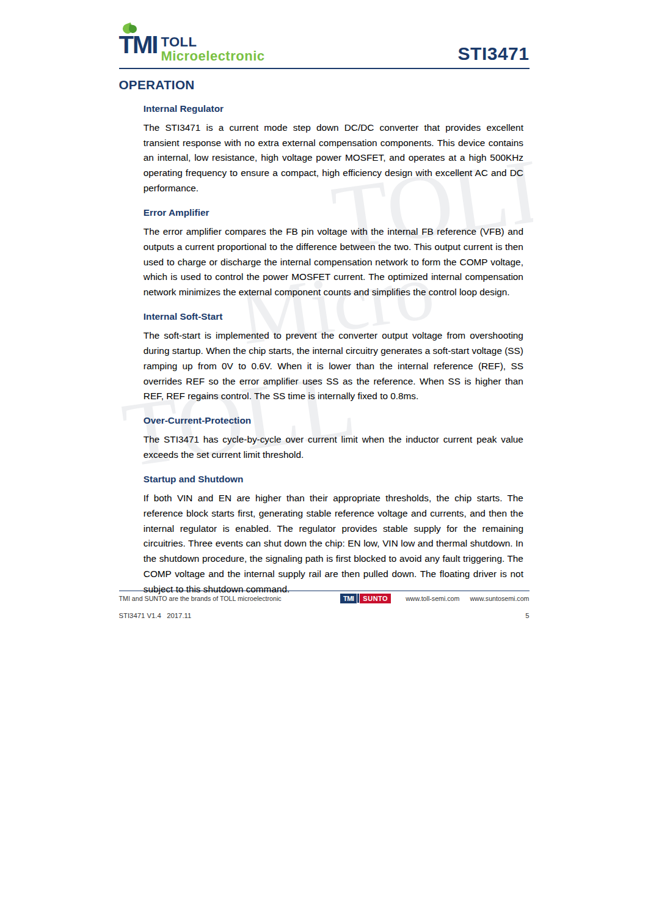TMI
TOLL Microelectronic
STI3471
TOLL Micro TOLL
OPERATION
Internal Regulator
The STI3471 is a current mode step down DC/DC converter that provides excellent transient response with no extra external compensation components. This device contains an internal, low resistance, high voltage power MOSFET, and operates at a high 500KHz operating frequency to ensure a compact, high efficiency design with excellent AC and DC performance.
Error Amplifier
The error amplifier compares the FB pin voltage with the internal FB reference (VFB) and outputs a current proportional to the difference between the two. This output current is then used to charge or discharge the internal compensation network to form the COMP voltage, which is used to control the power MOSFET current. The optimized internal compensation network minimizes the external component counts and simplifies the control loop design.
Internal Soft-Start
The soft-start is implemented to prevent the converter output voltage from overshooting during startup. When the chip starts, the internal circuitry generates a soft-start voltage (SS) ramping up from 0V to 0.6V. When it is lower than the internal reference (REF), SS overrides REF so the error amplifier uses SS as the reference. When SS is higher than REF, REF regains control. The SS time is internally fixed to 0.8ms.
Over-Current-Protection
The STI3471 has cycle-by-cycle over current limit when the inductor current peak value exceeds the set current limit threshold.
Startup and Shutdown
If both VIN and EN are higher than their appropriate thresholds, the chip starts. The reference block starts first, generating stable reference voltage and currents, and then the internal regulator is enabled. The regulator provides stable supply for the remaining circuitries. Three events can shut down the chip: EN low, VIN low and thermal shutdown. In the shutdown procedure, the signaling path is first blocked to avoid any fault triggering. The COMP voltage and the internal supply rail are then pulled down. The floating driver is not subject to this shutdown command.
TMI and SUNTO are the brands of TOLL microelectronic
TMI SUNTO
www.toll-semi.com www.suntosemi.com
STI3471 V1.4 2017.11 5